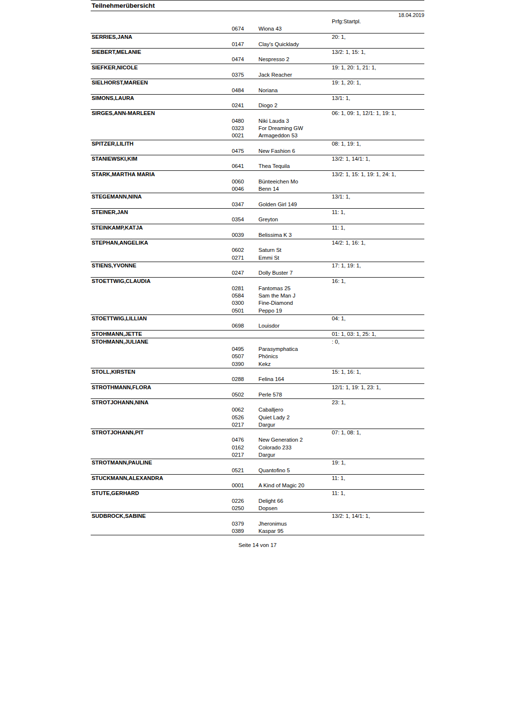Teilnehmerübersicht
18.04.2019
| | | | Prfg:Startpl. |
| | 0674 | Wiona 43 | |
| SERRIES,JANA | | | 20: 1, |
| | 0147 | Clay's Quicklady | |
| SIEBERT,MELANIE | | | 13/2: 1, 15: 1, |
| | 0474 | Nespresso 2 | |
| SIEFKER,NICOLE | | | 19: 1, 20: 1, 21: 1, |
| | 0375 | Jack Reacher | |
| SIELHORST,MAREEN | | | 19: 1, 20: 1, |
| | 0484 | Noriana | |
| SIMONS,LAURA | | | 13/1: 1, |
| | 0241 | Diogo 2 | |
| SIRGES,ANN-MARLEEN | | | 06: 1, 09: 1, 12/1: 1, 19: 1, |
| | 0480 | Niki Lauda 3 | |
| | 0323 | For Dreaming GW | |
| | 0021 | Armageddon 53 | |
| SPITZER,LILITH | | | 08: 1, 19: 1, |
| | 0475 | New Fashion 6 | |
| STANIEWSKI,KIM | | | 13/2: 1, 14/1: 1, |
| | 0641 | Thea Tequila | |
| STARK,MARTHA MARIA | | | 13/2: 1, 15: 1, 19: 1, 24: 1, |
| | 0060 | Bünteeichen Mo | |
| | 0046 | Benn 14 | |
| STEGEMANN,NINA | | | 13/1: 1, |
| | 0347 | Golden Girl 149 | |
| STEINER,JAN | | | 11: 1, |
| | 0354 | Greyton | |
| STEINKAMP,KATJA | | | 11: 1, |
| | 0039 | Belissima K 3 | |
| STEPHAN,ANGELIKA | | | 14/2: 1, 16: 1, |
| | 0602 | Saturn St | |
| | 0271 | Emmi St | |
| STIENS,YVONNE | | | 17: 1, 19: 1, |
| | 0247 | Dolly Buster 7 | |
| STOETTWIG,CLAUDIA | | | 16: 1, |
| | 0281 | Fantomas 25 | |
| | 0584 | Sam the Man J | |
| | 0300 | Fine-Diamond | |
| | 0501 | Peppo 19 | |
| STOETTWIG,LILLIAN | | | 04: 1, |
| | 0698 | Louisdor | |
| STOHMANN,JETTE | | | 01: 1, 03: 1, 25: 1, |
| STOHMANN,JULIANE | | | : 0, |
| | 0495 | Parasymphatica | |
| | 0507 | Phönics | |
| | 0390 | Kekz | |
| STOLL,KIRSTEN | | | 15: 1, 16: 1, |
| | 0288 | Felina 164 | |
| STROTHMANN,FLORA | | | 12/1: 1, 19: 1, 23: 1, |
| | 0502 | Perle 578 | |
| STROTJOHANN,NINA | | | 23: 1, |
| | 0062 | Caballjero | |
| | 0526 | Quiet Lady 2 | |
| | 0217 | Dargur | |
| STROTJOHANN,PIT | | | 07: 1, 08: 1, |
| | 0476 | New Generation 2 | |
| | 0162 | Colorado 233 | |
| | 0217 | Dargur | |
| STROTMANN,PAULINE | | | 19: 1, |
| | 0521 | Quantofino 5 | |
| STUCKMANN,ALEXANDRA | | | 11: 1, |
| | 0001 | A Kind of Magic 20 | |
| STUTE,GERHARD | | | 11: 1, |
| | 0226 | Delight 66 | |
| | 0250 | Dopsen | |
| SUDBROCK,SABINE | | | 13/2: 1, 14/1: 1, |
| | 0379 | Jheronimus | |
| | 0389 | Kaspar 95 | |
Seite 14 von 17